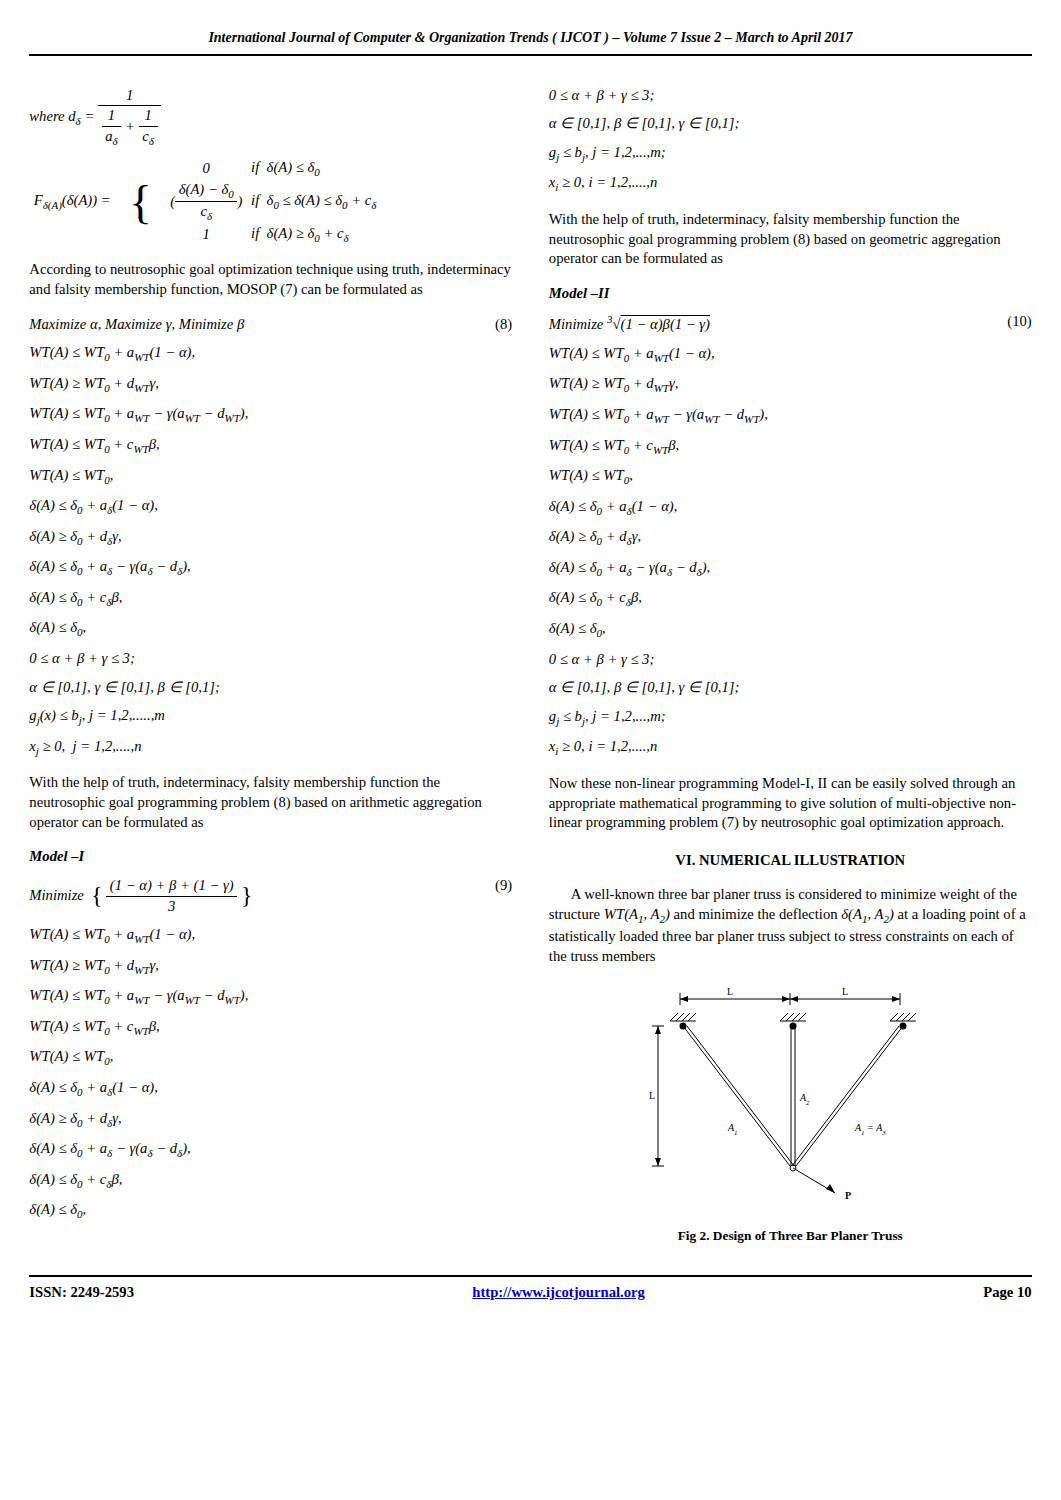International Journal of Computer & Organization Trends ( IJCOT ) – Volume 7 Issue 2 – March to April 2017
where dδ = 1 1 aδ + 1 cδ
| F δ(A) (δ(A)) = | { | 0 | if δ(A) ≤ δ 0 |
| ( δ(A) − δ 0 c δ ) | if δ 0 ≤ δ(A) ≤ δ 0 + c δ |
| 1 | if δ(A) ≥ δ 0 + c δ |
According to neutrosophic goal optimization technique using truth, indeterminacy and falsity membership function, MOSOP (7) can be formulated as
Maximize α, Maximize γ, Minimize β (8)
WT(A) ≤ WT0 + aWT(1 − α),
WT(A) ≥ WT0 + dWTγ,
WT(A) ≤ WT0 + aWT − γ(aWT − dWT),
WT(A) ≤ WT0 + cWTβ,
WT(A) ≤ WT0,
δ(A) ≤ δ0 + aδ(1 − α),
δ(A) ≥ δ0 + dδγ,
δ(A) ≤ δ0 + aδ − γ(aδ − dδ),
δ(A) ≤ δ0 + cδβ,
δ(A) ≤ δ0,
0 ≤ α + β + γ ≤ 3;
α ∈ [0,1], γ ∈ [0,1], β ∈ [0,1];
gj(x) ≤ bj, j = 1,2,.....,m
xj ≥ 0, j = 1,2,....,n
With the help of truth, indeterminacy, falsity membership function the neutrosophic goal programming problem (8) based on arithmetic aggregation operator can be formulated as
Model –I
Minimize { (1 − α) + β + (1 − γ) 3 } (9)
WT(A) ≤ WT0 + aWT(1 − α),
WT(A) ≥ WT0 + dWTγ,
WT(A) ≤ WT0 + aWT − γ(aWT − dWT),
WT(A) ≤ WT0 + cWTβ,
WT(A) ≤ WT0,
δ(A) ≤ δ0 + aδ(1 − α),
δ(A) ≥ δ0 + dδγ,
δ(A) ≤ δ0 + aδ − γ(aδ − dδ),
δ(A) ≤ δ0 + cδβ,
δ(A) ≤ δ0,
0 ≤ α + β + γ ≤ 3;
α ∈ [0,1], β ∈ [0,1], γ ∈ [0,1];
gj ≤ bj, j = 1,2,...,m;
xi ≥ 0, i = 1,2,....,n
With the help of truth, indeterminacy, falsity membership function the neutrosophic goal programming problem (8) based on geometric aggregation operator can be formulated as
Model –II
Minimize 3√(1 − α)β(1 − γ) (10)
WT(A) ≤ WT0 + aWT(1 − α),
WT(A) ≥ WT0 + dWTγ,
WT(A) ≤ WT0 + aWT − γ(aWT − dWT),
WT(A) ≤ WT0 + cWTβ,
WT(A) ≤ WT0,
δ(A) ≤ δ0 + aδ(1 − α),
δ(A) ≥ δ0 + dδγ,
δ(A) ≤ δ0 + aδ − γ(aδ − dδ),
δ(A) ≤ δ0 + cδβ,
δ(A) ≤ δ0,
0 ≤ α + β + γ ≤ 3;
α ∈ [0,1], β ∈ [0,1], γ ∈ [0,1];
gj ≤ bj, j = 1,2,...,m;
xi ≥ 0, i = 1,2,....,n
Now these non-linear programming Model-I, II can be easily solved through an appropriate mathematical programming to give solution of multi-objective non-linear programming problem (7) by neutrosophic goal optimization approach.
VI. NUMERICAL ILLUSTRATION
A well-known three bar planer truss is considered to minimize weight of the structure WT(A1, A2) and minimize the deflection δ(A1, A2) at a loading point of a statistically loaded three bar planer truss subject to stress constraints on each of the truss members
L L L A2 A1 A1 = A3 P
Fig 2. Design of Three Bar Planer Truss
ISSN: 2249-2593 http://www.ijcotjournal.org Page 10